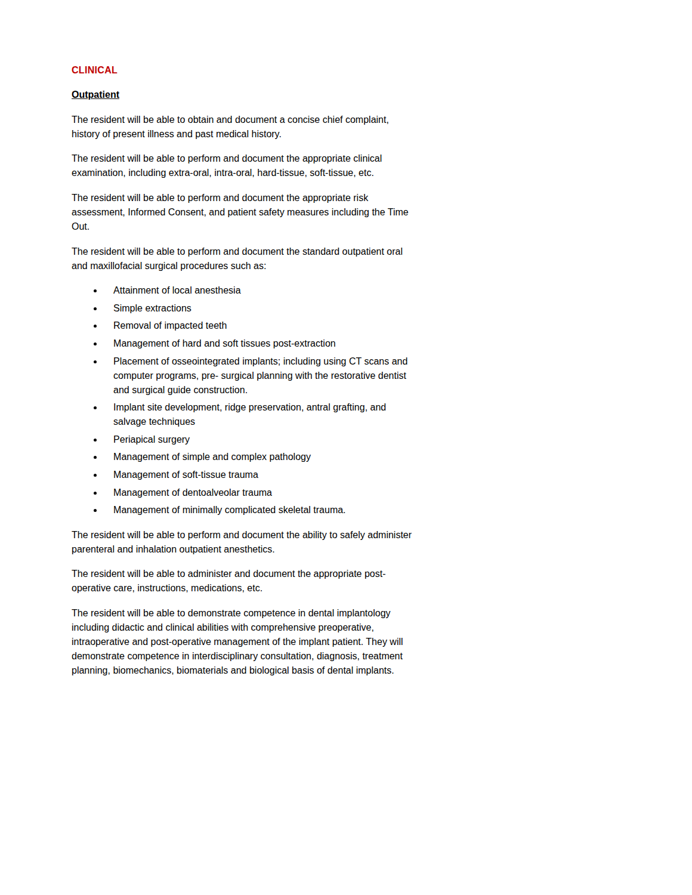CLINICAL
Outpatient
The resident will be able to obtain and document a concise chief complaint, history of present illness and past medical history.
The resident will be able to perform and document the appropriate clinical examination, including extra-oral, intra-oral, hard-tissue, soft-tissue, etc.
The resident will be able to perform and document the appropriate risk assessment, Informed Consent, and patient safety measures including the Time Out.
The resident will be able to perform and document the standard outpatient oral and maxillofacial surgical procedures such as:
Attainment of local anesthesia
Simple extractions
Removal of impacted teeth
Management of hard and soft tissues post-extraction
Placement of osseointegrated implants; including using CT scans and computer programs, pre- surgical planning with the restorative dentist and surgical guide construction.
Implant site development, ridge preservation, antral grafting, and salvage techniques
Periapical surgery
Management of simple and complex pathology
Management of soft-tissue trauma
Management of dentoalveolar trauma
Management of minimally complicated skeletal trauma.
The resident will be able to perform and document the ability to safely administer parenteral and inhalation outpatient anesthetics.
The resident will be able to administer and document the appropriate post-operative care, instructions, medications, etc.
The resident will be able to demonstrate competence in dental implantology including didactic and clinical abilities with comprehensive preoperative, intraoperative and post-operative management of the implant patient. They will demonstrate competence in interdisciplinary consultation, diagnosis, treatment planning, biomechanics, biomaterials and biological basis of dental implants.